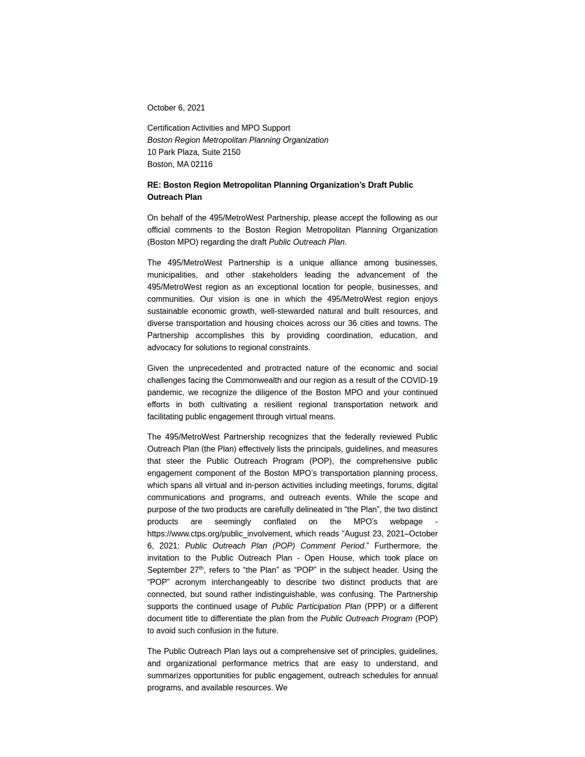October 6, 2021
Certification Activities and MPO Support
Boston Region Metropolitan Planning Organization
10 Park Plaza, Suite 2150
Boston, MA 02116
RE: Boston Region Metropolitan Planning Organization’s Draft Public Outreach Plan
On behalf of the 495/MetroWest Partnership, please accept the following as our official comments to the Boston Region Metropolitan Planning Organization (Boston MPO) regarding the draft Public Outreach Plan.
The 495/MetroWest Partnership is a unique alliance among businesses, municipalities, and other stakeholders leading the advancement of the 495/MetroWest region as an exceptional location for people, businesses, and communities. Our vision is one in which the 495/MetroWest region enjoys sustainable economic growth, well-stewarded natural and built resources, and diverse transportation and housing choices across our 36 cities and towns. The Partnership accomplishes this by providing coordination, education, and advocacy for solutions to regional constraints.
Given the unprecedented and protracted nature of the economic and social challenges facing the Commonwealth and our region as a result of the COVID-19 pandemic, we recognize the diligence of the Boston MPO and your continued efforts in both cultivating a resilient regional transportation network and facilitating public engagement through virtual means.
The 495/MetroWest Partnership recognizes that the federally reviewed Public Outreach Plan (the Plan) effectively lists the principals, guidelines, and measures that steer the Public Outreach Program (POP), the comprehensive public engagement component of the Boston MPO’s transportation planning process, which spans all virtual and in-person activities including meetings, forums, digital communications and programs, and outreach events. While the scope and purpose of the two products are carefully delineated in “the Plan”, the two distinct products are seemingly conflated on the MPO’s webpage - https://www.ctps.org/public_involvement, which reads “August 23, 2021–October 6, 2021: Public Outreach Plan (POP) Comment Period.” Furthermore, the invitation to the Public Outreach Plan - Open House, which took place on September 27th, refers to “the Plan” as “POP” in the subject header. Using the “POP” acronym interchangeably to describe two distinct products that are connected, but sound rather indistinguishable, was confusing. The Partnership supports the continued usage of Public Participation Plan (PPP) or a different document title to differentiate the plan from the Public Outreach Program (POP) to avoid such confusion in the future.
The Public Outreach Plan lays out a comprehensive set of principles, guidelines, and organizational performance metrics that are easy to understand, and summarizes opportunities for public engagement, outreach schedules for annual programs, and available resources. We